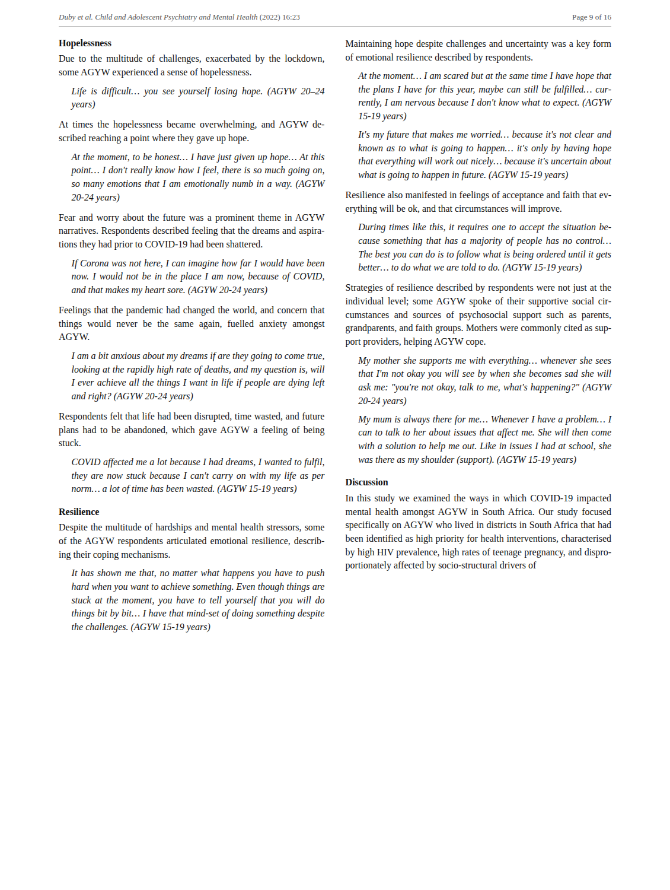Duby et al. Child and Adolescent Psychiatry and Mental Health (2022) 16:23
Page 9 of 16
Hopelessness
Due to the multitude of challenges, exacerbated by the lockdown, some AGYW experienced a sense of hopelessness.
Life is difficult… you see yourself losing hope. (AGYW 20–24 years)
At times the hopelessness became overwhelming, and AGYW described reaching a point where they gave up hope.
At the moment, to be honest… I have just given up hope… At this point… I don't really know how I feel, there is so much going on, so many emotions that I am emotionally numb in a way. (AGYW 20-24 years)
Fear and worry about the future was a prominent theme in AGYW narratives. Respondents described feeling that the dreams and aspirations they had prior to COVID-19 had been shattered.
If Corona was not here, I can imagine how far I would have been now. I would not be in the place I am now, because of COVID, and that makes my heart sore. (AGYW 20-24 years)
Feelings that the pandemic had changed the world, and concern that things would never be the same again, fuelled anxiety amongst AGYW.
I am a bit anxious about my dreams if are they going to come true, looking at the rapidly high rate of deaths, and my question is, will I ever achieve all the things I want in life if people are dying left and right? (AGYW 20-24 years)
Respondents felt that life had been disrupted, time wasted, and future plans had to be abandoned, which gave AGYW a feeling of being stuck.
COVID affected me a lot because I had dreams, I wanted to fulfil, they are now stuck because I can't carry on with my life as per norm… a lot of time has been wasted. (AGYW 15-19 years)
Resilience
Despite the multitude of hardships and mental health stressors, some of the AGYW respondents articulated emotional resilience, describing their coping mechanisms.
It has shown me that, no matter what happens you have to push hard when you want to achieve something. Even though things are stuck at the moment, you have to tell yourself that you will do things bit by bit… I have that mind-set of doing something despite the challenges. (AGYW 15-19 years)
Maintaining hope despite challenges and uncertainty was a key form of emotional resilience described by respondents.
At the moment… I am scared but at the same time I have hope that the plans I have for this year, maybe can still be fulfilled… currently, I am nervous because I don't know what to expect. (AGYW 15-19 years)
It's my future that makes me worried… because it's not clear and known as to what is going to happen… it's only by having hope that everything will work out nicely… because it's uncertain about what is going to happen in future. (AGYW 15-19 years)
Resilience also manifested in feelings of acceptance and faith that everything will be ok, and that circumstances will improve.
During times like this, it requires one to accept the situation because something that has a majority of people has no control… The best you can do is to follow what is being ordered until it gets better… to do what we are told to do. (AGYW 15-19 years)
Strategies of resilience described by respondents were not just at the individual level; some AGYW spoke of their supportive social circumstances and sources of psychosocial support such as parents, grandparents, and faith groups. Mothers were commonly cited as support providers, helping AGYW cope.
My mother she supports me with everything… whenever she sees that I'm not okay you will see by when she becomes sad she will ask me: "you're not okay, talk to me, what's happening?" (AGYW 20-24 years)
My mum is always there for me… Whenever I have a problem… I can to talk to her about issues that affect me. She will then come with a solution to help me out. Like in issues I had at school, she was there as my shoulder (support). (AGYW 15-19 years)
Discussion
In this study we examined the ways in which COVID-19 impacted mental health amongst AGYW in South Africa. Our study focused specifically on AGYW who lived in districts in South Africa that had been identified as high priority for health interventions, characterised by high HIV prevalence, high rates of teenage pregnancy, and disproportionately affected by socio-structural drivers of